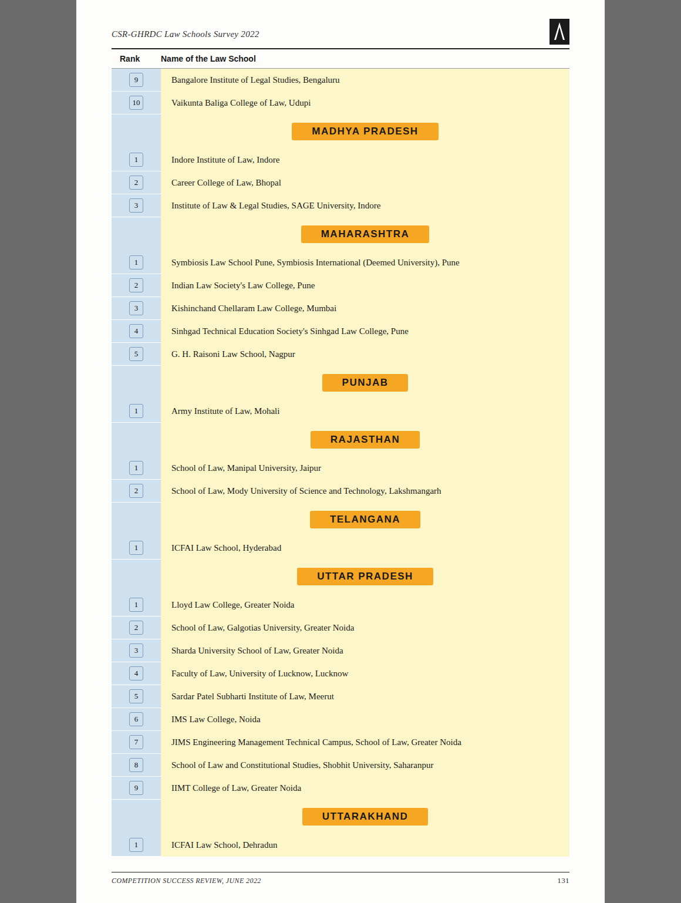CSR-GHRDC Law Schools Survey 2022
| Rank | Name of the Law School |
| --- | --- |
| 9 | Bangalore Institute of Legal Studies, Bengaluru |
| 10 | Vaikunta Baliga College of Law, Udupi |
| | MADHYA PRADESH |
| 1 | Indore Institute of Law, Indore |
| 2 | Career College of Law, Bhopal |
| 3 | Institute of Law & Legal Studies, SAGE University, Indore |
| | MAHARASHTRA |
| 1 | Symbiosis Law School Pune, Symbiosis International (Deemed University), Pune |
| 2 | Indian Law Society's Law College, Pune |
| 3 | Kishinchand Chellaram Law College, Mumbai |
| 4 | Sinhgad Technical Education Society's Sinhgad Law College, Pune |
| 5 | G. H. Raisoni Law School, Nagpur |
| | PUNJAB |
| 1 | Army Institute of Law, Mohali |
| | RAJASTHAN |
| 1 | School of Law, Manipal University, Jaipur |
| 2 | School of Law, Mody University of Science and Technology, Lakshmangarh |
| | TELANGANA |
| 1 | ICFAI Law School, Hyderabad |
| | UTTAR PRADESH |
| 1 | Lloyd Law College, Greater Noida |
| 2 | School of Law, Galgotias University, Greater Noida |
| 3 | Sharda University School of Law, Greater Noida |
| 4 | Faculty of Law, University of Lucknow, Lucknow |
| 5 | Sardar Patel Subharti Institute of Law, Meerut |
| 6 | IMS Law College, Noida |
| 7 | JIMS Engineering Management Technical Campus, School of Law, Greater Noida |
| 8 | School of Law and Constitutional Studies, Shobhit University, Saharanpur |
| 9 | IIMT College of Law, Greater Noida |
| | UTTARAKHAND |
| 1 | ICFAI Law School, Dehradun |
COMPETITION SUCCESS REVIEW, JUNE 2022
131